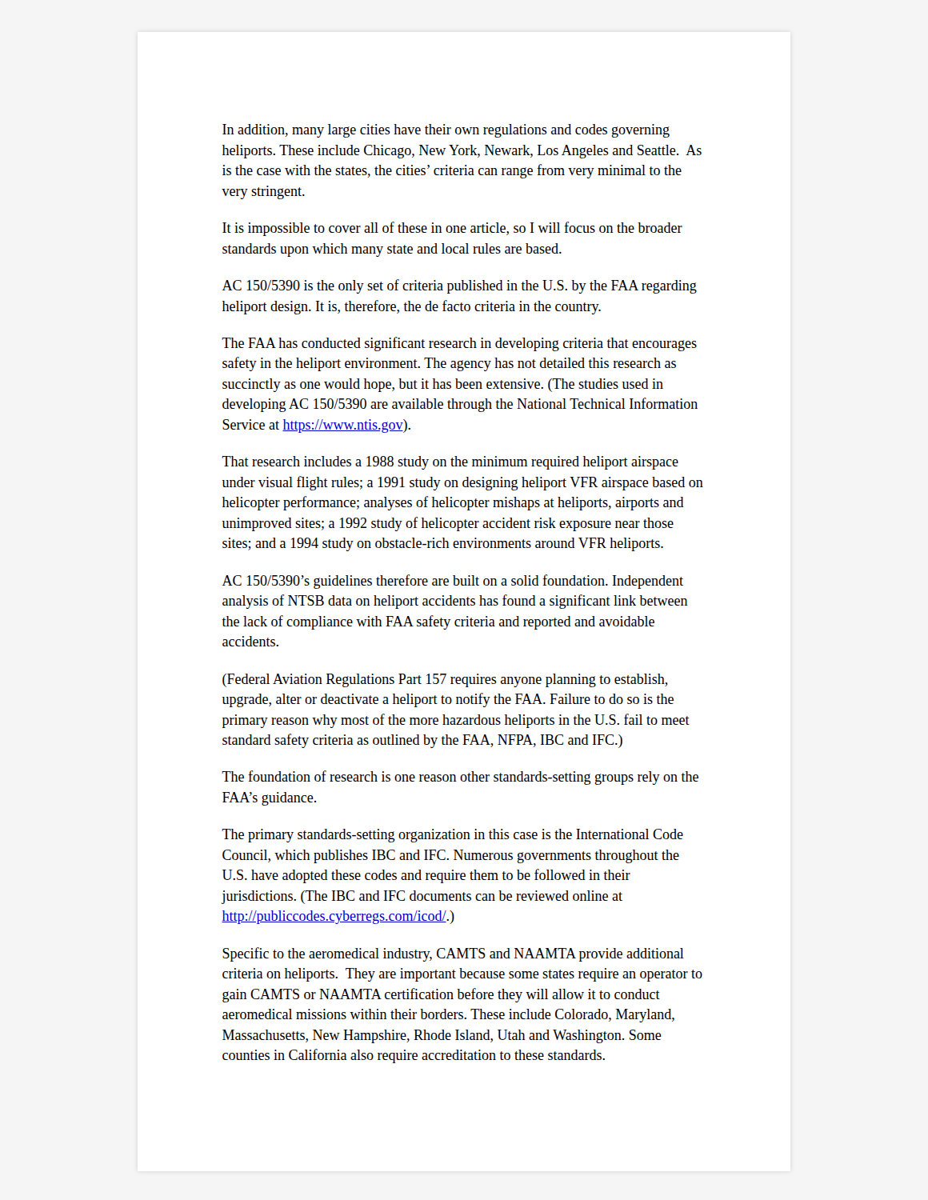In addition, many large cities have their own regulations and codes governing heliports. These include Chicago, New York, Newark, Los Angeles and Seattle. As is the case with the states, the cities’ criteria can range from very minimal to the very stringent.
It is impossible to cover all of these in one article, so I will focus on the broader standards upon which many state and local rules are based.
AC 150/5390 is the only set of criteria published in the U.S. by the FAA regarding heliport design. It is, therefore, the de facto criteria in the country.
The FAA has conducted significant research in developing criteria that encourages safety in the heliport environment. The agency has not detailed this research as succinctly as one would hope, but it has been extensive. (The studies used in developing AC 150/5390 are available through the National Technical Information Service at https://www.ntis.gov).
That research includes a 1988 study on the minimum required heliport airspace under visual flight rules; a 1991 study on designing heliport VFR airspace based on helicopter performance; analyses of helicopter mishaps at heliports, airports and unimproved sites; a 1992 study of helicopter accident risk exposure near those sites; and a 1994 study on obstacle-rich environments around VFR heliports.
AC 150/5390’s guidelines therefore are built on a solid foundation. Independent analysis of NTSB data on heliport accidents has found a significant link between the lack of compliance with FAA safety criteria and reported and avoidable accidents.
(Federal Aviation Regulations Part 157 requires anyone planning to establish, upgrade, alter or deactivate a heliport to notify the FAA. Failure to do so is the primary reason why most of the more hazardous heliports in the U.S. fail to meet standard safety criteria as outlined by the FAA, NFPA, IBC and IFC.)
The foundation of research is one reason other standards-setting groups rely on the FAA’s guidance.
The primary standards-setting organization in this case is the International Code Council, which publishes IBC and IFC. Numerous governments throughout the U.S. have adopted these codes and require them to be followed in their jurisdictions. (The IBC and IFC documents can be reviewed online at http://publiccodes.cyberregs.com/icod/.)
Specific to the aeromedical industry, CAMTS and NAAMTA provide additional criteria on heliports. They are important because some states require an operator to gain CAMTS or NAAMTA certification before they will allow it to conduct aeromedical missions within their borders. These include Colorado, Maryland, Massachusetts, New Hampshire, Rhode Island, Utah and Washington. Some counties in California also require accreditation to these standards.